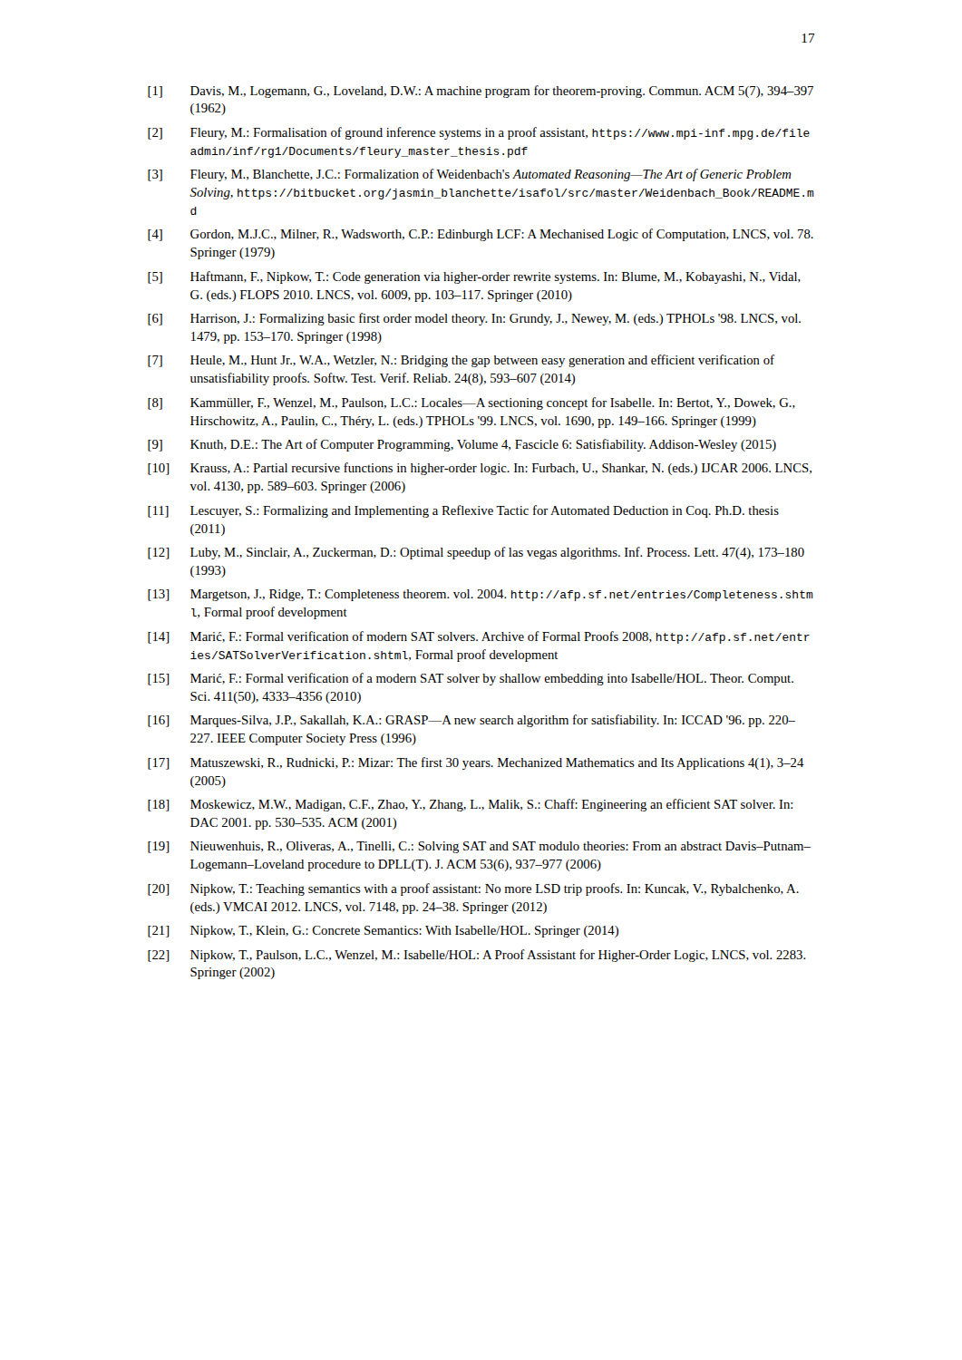17
Davis, M., Logemann, G., Loveland, D.W.: A machine program for theorem-proving. Commun. ACM 5(7), 394–397 (1962)
Fleury, M.: Formalisation of ground inference systems in a proof assistant, https://www.mpi-inf.mpg.de/fileadmin/inf/rg1/Documents/fleury_master_thesis.pdf
Fleury, M., Blanchette, J.C.: Formalization of Weidenbach's Automated Reasoning—The Art of Generic Problem Solving, https://bitbucket.org/jasmin_blanchette/isafol/src/master/Weidenbach_Book/README.md
Gordon, M.J.C., Milner, R., Wadsworth, C.P.: Edinburgh LCF: A Mechanised Logic of Computation, LNCS, vol. 78. Springer (1979)
Haftmann, F., Nipkow, T.: Code generation via higher-order rewrite systems. In: Blume, M., Kobayashi, N., Vidal, G. (eds.) FLOPS 2010. LNCS, vol. 6009, pp. 103–117. Springer (2010)
Harrison, J.: Formalizing basic first order model theory. In: Grundy, J., Newey, M. (eds.) TPHOLs '98. LNCS, vol. 1479, pp. 153–170. Springer (1998)
Heule, M., Hunt Jr., W.A., Wetzler, N.: Bridging the gap between easy generation and efficient verification of unsatisfiability proofs. Softw. Test. Verif. Reliab. 24(8), 593–607 (2014)
Kammüller, F., Wenzel, M., Paulson, L.C.: Locales—A sectioning concept for Isabelle. In: Bertot, Y., Dowek, G., Hirschowitz, A., Paulin, C., Théry, L. (eds.) TPHOLs '99. LNCS, vol. 1690, pp. 149–166. Springer (1999)
Knuth, D.E.: The Art of Computer Programming, Volume 4, Fascicle 6: Satisfiability. Addison-Wesley (2015)
Krauss, A.: Partial recursive functions in higher-order logic. In: Furbach, U., Shankar, N. (eds.) IJCAR 2006. LNCS, vol. 4130, pp. 589–603. Springer (2006)
Lescuyer, S.: Formalizing and Implementing a Reflexive Tactic for Automated Deduction in Coq. Ph.D. thesis (2011)
Luby, M., Sinclair, A., Zuckerman, D.: Optimal speedup of las vegas algorithms. Inf. Process. Lett. 47(4), 173–180 (1993)
Margetson, J., Ridge, T.: Completeness theorem. vol. 2004. http://afp.sf.net/entries/Completeness.shtml, Formal proof development
Marić, F.: Formal verification of modern SAT solvers. Archive of Formal Proofs 2008, http://afp.sf.net/entries/SATSolverVerification.shtml, Formal proof development
Marić, F.: Formal verification of a modern SAT solver by shallow embedding into Isabelle/HOL. Theor. Comput. Sci. 411(50), 4333–4356 (2010)
Marques-Silva, J.P., Sakallah, K.A.: GRASP—A new search algorithm for satisfiability. In: ICCAD '96. pp. 220–227. IEEE Computer Society Press (1996)
Matuszewski, R., Rudnicki, P.: Mizar: The first 30 years. Mechanized Mathematics and Its Applications 4(1), 3–24 (2005)
Moskewicz, M.W., Madigan, C.F., Zhao, Y., Zhang, L., Malik, S.: Chaff: Engineering an efficient SAT solver. In: DAC 2001. pp. 530–535. ACM (2001)
Nieuwenhuis, R., Oliveras, A., Tinelli, C.: Solving SAT and SAT modulo theories: From an abstract Davis–Putnam–Logemann–Loveland procedure to DPLL(T). J. ACM 53(6), 937–977 (2006)
Nipkow, T.: Teaching semantics with a proof assistant: No more LSD trip proofs. In: Kuncak, V., Rybalchenko, A. (eds.) VMCAI 2012. LNCS, vol. 7148, pp. 24–38. Springer (2012)
Nipkow, T., Klein, G.: Concrete Semantics: With Isabelle/HOL. Springer (2014)
Nipkow, T., Paulson, L.C., Wenzel, M.: Isabelle/HOL: A Proof Assistant for Higher-Order Logic, LNCS, vol. 2283. Springer (2002)